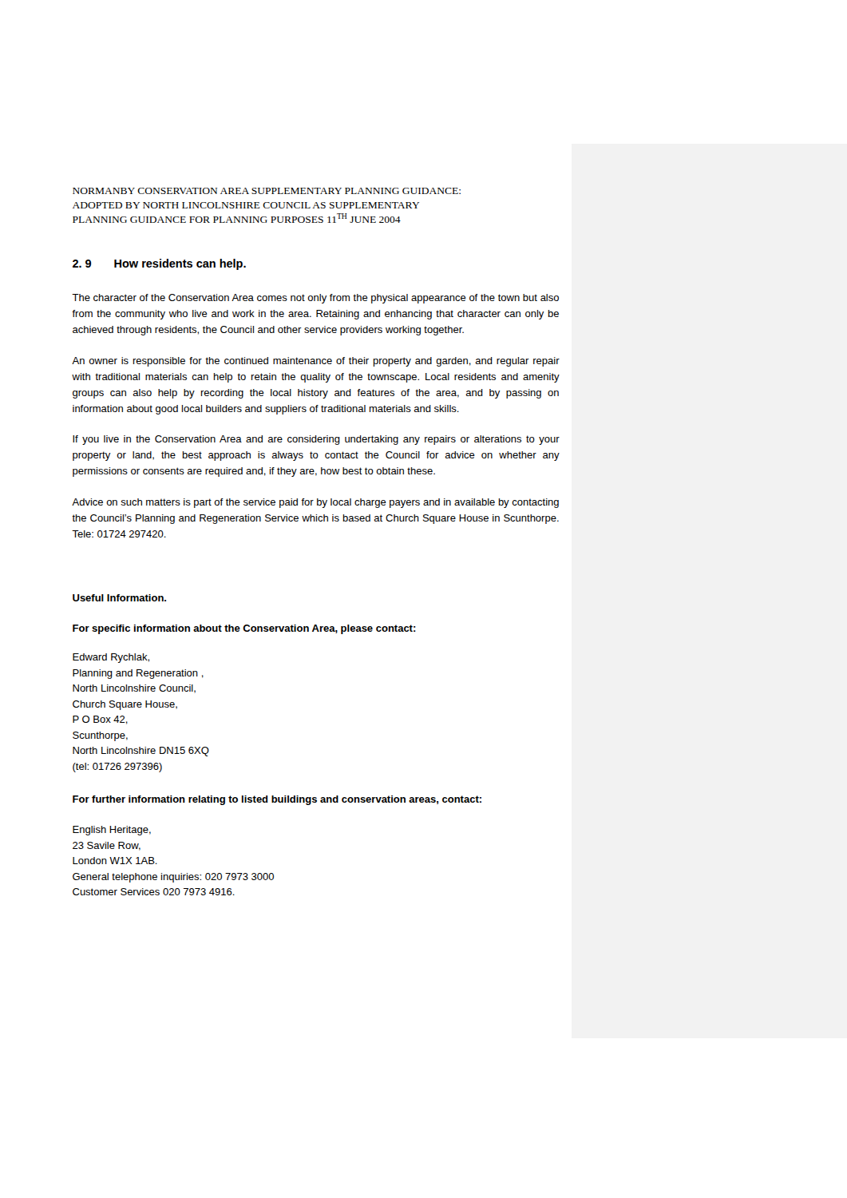NORMANBY CONSERVATION AREA SUPPLEMENTARY PLANNING GUIDANCE:
ADOPTED BY NORTH LINCOLNSHIRE COUNCIL AS SUPPLEMENTARY
PLANNING GUIDANCE FOR PLANNING PURPOSES 11TH JUNE 2004
2. 9 How residents can help.
The character of the Conservation Area comes not only from the physical appearance of the town but also from the community who live and work in the area. Retaining and enhancing that character can only be achieved through residents, the Council and other service providers working together.
An owner is responsible for the continued maintenance of their property and garden, and regular repair with traditional materials can help to retain the quality of the townscape. Local residents and amenity groups can also help by recording the local history and features of the area, and by passing on information about good local builders and suppliers of traditional materials and skills.
If you live in the Conservation Area and are considering undertaking any repairs or alterations to your property or land, the best approach is always to contact the Council for advice on whether any permissions or consents are required and, if they are, how best to obtain these.
Advice on such matters is part of the service paid for by local charge payers and in available by contacting the Council’s Planning and Regeneration Service which is based at Church Square House in Scunthorpe. Tele: 01724 297420.
Useful Information.
For specific information about the Conservation Area, please contact:
Edward Rychlak,
Planning and Regeneration ,
North Lincolnshire Council,
Church Square House,
P O Box 42,
Scunthorpe,
North Lincolnshire DN15 6XQ
(tel: 01726 297396)
For further information relating to listed buildings and conservation areas, contact:
English Heritage,
23 Savile Row,
London W1X 1AB.
General telephone inquiries: 020 7973 3000
Customer Services 020 7973 4916.